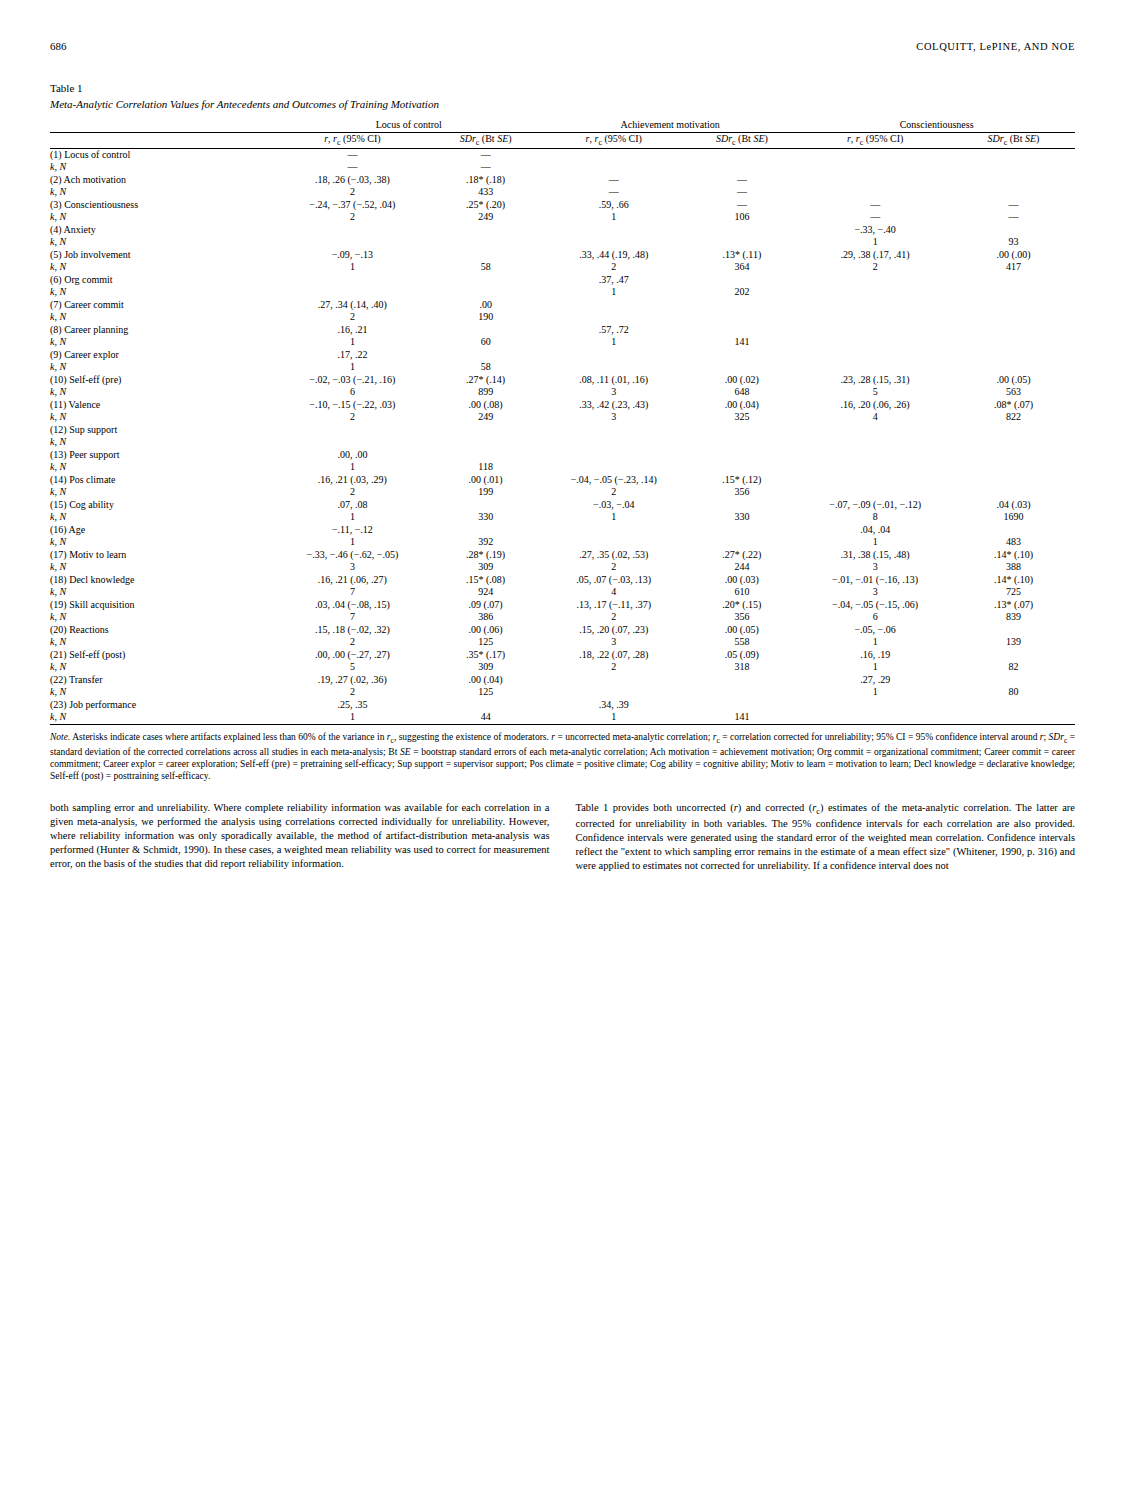686 COLQUITT, LePINE, AND NOE
Table 1
Meta-Analytic Correlation Values for Antecedents and Outcomes of Training Motivation
| | Locus of control | Achievement motivation | Conscientiousness |
| --- | --- | --- | --- |
| | r , r c (95% CI) | SDr c (Bt SE ) | r , r c (95% CI) | SDr c (Bt SE ) | r , r c (95% CI) | SDr c (Bt SE ) |
| (1) Locus of control | — | — | | | | |
| k, N | — | — | | | | |
| (2) Ach motivation | .18, .26 (−.03, .38) | .18* (.18) | — | — | | |
| k, N | 2 | 433 | — | — | | |
| (3) Conscientiousness | −.24, −.37 (−.52, .04) | .25* (.20) | .59, .66 | — | — | — |
| k, N | 2 | 249 | 1 | 106 | — | — |
| (4) Anxiety | | | | | −.33, −.40 | |
| k, N | | | | | 1 | 93 |
| (5) Job involvement | −.09, −.13 | | .33, .44 (.19, .48) | .13* (.11) | .29, .38 (.17, .41) | .00 (.00) |
| k, N | 1 | 58 | 2 | 364 | 2 | 417 |
| (6) Org commit | | | .37, .47 | | | |
| k, N | | | 1 | 202 | | |
| (7) Career commit | .27, .34 (.14, .40) | .00 | | | | |
| k, N | 2 | 190 | | | | |
| (8) Career planning | .16, .21 | | .57, .72 | | | |
| k, N | 1 | 60 | 1 | 141 | | |
| (9) Career explor | .17, .22 | | | | | |
| k, N | 1 | 58 | | | | |
| (10) Self-eff (pre) | −.02, −.03 (−.21, .16) | .27* (.14) | .08, .11 (.01, .16) | .00 (.02) | .23, .28 (.15, .31) | .00 (.05) |
| k, N | 6 | 899 | 3 | 648 | 5 | 563 |
| (11) Valence | −.10, −.15 (−.22, .03) | .00 (.08) | .33, .42 (.23, .43) | .00 (.04) | .16, .20 (.06, .26) | .08* (.07) |
| k, N | 2 | 249 | 3 | 325 | 4 | 822 |
| (12) Sup support | | | | | | |
| k, N | | | | | | |
| (13) Peer support | .00, .00 | | | | | |
| k, N | 1 | 118 | | | | |
| (14) Pos climate | .16, .21 (.03, .29) | .00 (.01) | −.04, −.05 (−.23, .14) | .15* (.12) | | |
| k, N | 2 | 199 | 2 | 356 | | |
| (15) Cog ability | .07, .08 | | −.03, −.04 | | −.07, −.09 (−.01, −.12) | .04 (.03) |
| k, N | 1 | 330 | 1 | 330 | 8 | 1690 |
| (16) Age | −.11, −.12 | | | | .04, .04 | |
| k, N | 1 | 392 | | | 1 | 483 |
| (17) Motiv to learn | −.33, −.46 (−.62, −.05) | .28* (.19) | .27, .35 (.02, .53) | .27* (.22) | .31, .38 (.15, .48) | .14* (.10) |
| k, N | 3 | 309 | 2 | 244 | 3 | 388 |
| (18) Decl knowledge | .16, .21 (.06, .27) | .15* (.08) | .05, .07 (−.03, .13) | .00 (.03) | −.01, −.01 (−.16, .13) | .14* (.10) |
| k, N | 7 | 924 | 4 | 610 | 3 | 725 |
| (19) Skill acquisition | .03, .04 (−.08, .15) | .09 (.07) | .13, .17 (−.11, .37) | .20* (.15) | −.04, −.05 (−.15, .06) | .13* (.07) |
| k, N | 7 | 386 | 2 | 356 | 6 | 839 |
| (20) Reactions | .15, .18 (−.02, .32) | .00 (.06) | .15, .20 (.07, .23) | .00 (.05) | −.05, −.06 | |
| k, N | 2 | 125 | 3 | 558 | 1 | 139 |
| (21) Self-eff (post) | .00, .00 (−.27, .27) | .35* (.17) | .18, .22 (.07, .28) | .05 (.09) | .16, .19 | |
| k, N | 5 | 309 | 2 | 318 | 1 | 82 |
| (22) Transfer | .19, .27 (.02, .36) | .00 (.04) | | | .27, .29 | |
| k, N | 2 | 125 | | | 1 | 80 |
| (23) Job performance | .25, .35 | | .34, .39 | | | |
| k, N | 1 | 44 | 1 | 141 | | |
Note. Asterisks indicate cases where artifacts explained less than 60% of the variance in rc, suggesting the existence of moderators. r = uncorrected meta-analytic correlation; rc = correlation corrected for unreliability; 95% CI = 95% confidence interval around r; SDrc = standard deviation of the corrected correlations across all studies in each meta-analysis; Bt SE = bootstrap standard errors of each meta-analytic correlation; Ach motivation = achievement motivation; Org commit = organizational commitment; Career commit = career commitment; Career explor = career exploration; Self-eff (pre) = pretraining self-efficacy; Sup support = supervisor support; Pos climate = positive climate; Cog ability = cognitive ability; Motiv to learn = motivation to learn; Decl knowledge = declarative knowledge; Self-eff (post) = posttraining self-efficacy.
both sampling error and unreliability. Where complete reliability information was available for each correlation in a given meta-analysis, we performed the analysis using correlations corrected individually for unreliability. However, where reliability information was only sporadically available, the method of artifact-distribution meta-analysis was performed (Hunter & Schmidt, 1990). In these cases, a weighted mean reliability was used to correct for measurement error, on the basis of the studies that did report reliability information.
Table 1 provides both uncorrected (r) and corrected (rc) estimates of the meta-analytic correlation. The latter are corrected for unreliability in both variables. The 95% confidence intervals for each correlation are also provided. Confidence intervals were generated using the standard error of the weighted mean correlation. Confidence intervals reflect the "extent to which sampling error remains in the estimate of a mean effect size" (Whitener, 1990, p. 316) and were applied to estimates not corrected for unreliability. If a confidence interval does not